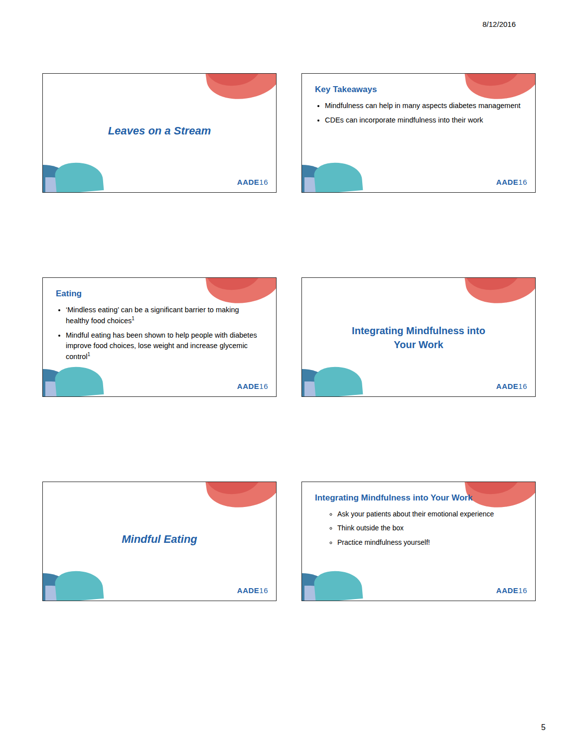8/12/2016
Leaves on a Stream
AADE16
Key Takeaways
Mindfulness can help in many aspects diabetes management
CDEs can incorporate mindfulness into their work
AADE16
Eating
‘Mindless eating’ can be a significant barrier to making healthy food choices1
Mindful eating has been shown to help people with diabetes improve food choices, lose weight and increase glycemic control1
AADE16
Integrating Mindfulness into
Your Work
AADE16
Mindful Eating
AADE16
Integrating Mindfulness into Your Work
Ask your patients about their emotional experience
Think outside the box
Practice mindfulness yourself!
AADE16
5